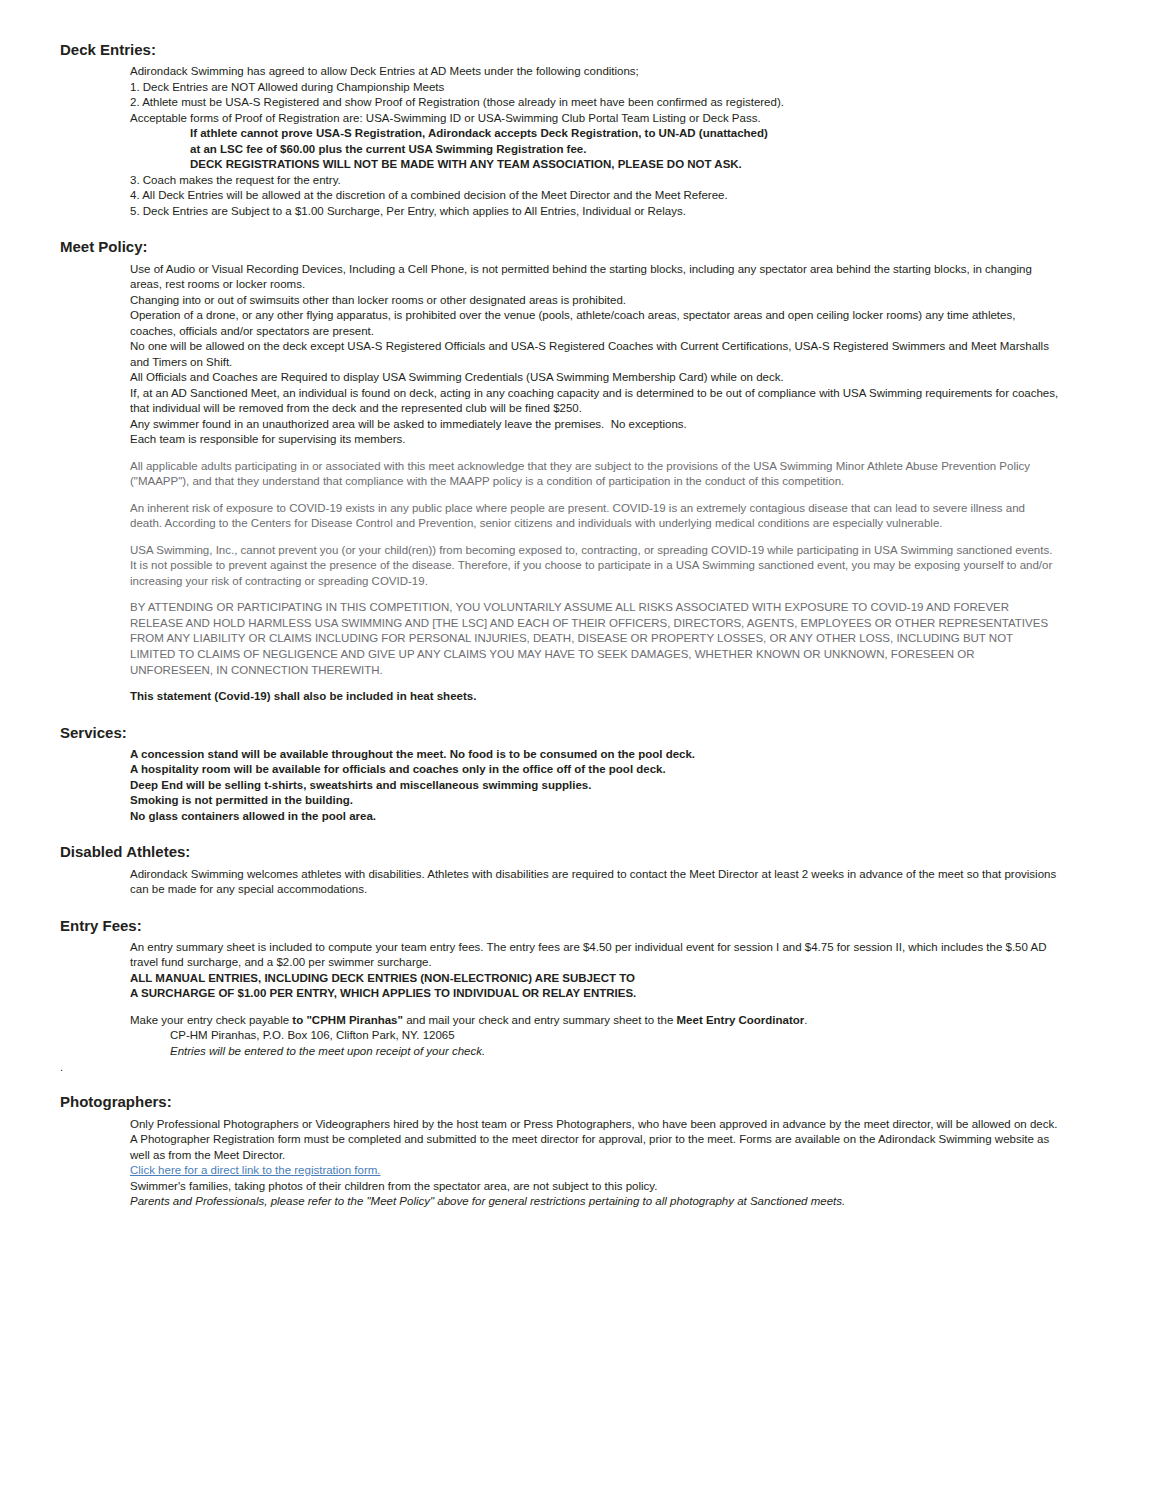Deck Entries:
Adirondack Swimming has agreed to allow Deck Entries at AD Meets under the following conditions;
1. Deck Entries are NOT Allowed during Championship Meets
2. Athlete must be USA-S Registered and show Proof of Registration (those already in meet have been confirmed as registered).
Acceptable forms of Proof of Registration are: USA-Swimming ID or USA-Swimming Club Portal Team Listing or Deck Pass.
If athlete cannot prove USA-S Registration, Adirondack accepts Deck Registration, to UN-AD (unattached)
at an LSC fee of $60.00 plus the current USA Swimming Registration fee.
DECK REGISTRATIONS WILL NOT BE MADE WITH ANY TEAM ASSOCIATION, PLEASE DO NOT ASK.
3. Coach makes the request for the entry.
4. All Deck Entries will be allowed at the discretion of a combined decision of the Meet Director and the Meet Referee.
5. Deck Entries are Subject to a $1.00 Surcharge, Per Entry, which applies to All Entries, Individual or Relays.
Meet Policy:
Use of Audio or Visual Recording Devices, Including a Cell Phone, is not permitted behind the starting blocks, including any spectator area behind the starting blocks, in changing areas, rest rooms or locker rooms.
Changing into or out of swimsuits other than locker rooms or other designated areas is prohibited.
Operation of a drone, or any other flying apparatus, is prohibited over the venue (pools, athlete/coach areas, spectator areas and open ceiling locker rooms) any time athletes, coaches, officials and/or spectators are present.
No one will be allowed on the deck except USA-S Registered Officials and USA-S Registered Coaches with Current Certifications, USA-S Registered Swimmers and Meet Marshalls and Timers on Shift.
All Officials and Coaches are Required to display USA Swimming Credentials (USA Swimming Membership Card) while on deck.
If, at an AD Sanctioned Meet, an individual is found on deck, acting in any coaching capacity and is determined to be out of compliance with USA Swimming requirements for coaches, that individual will be removed from the deck and the represented club will be fined $250.
Any swimmer found in an unauthorized area will be asked to immediately leave the premises. No exceptions.
Each team is responsible for supervising its members.
All applicable adults participating in or associated with this meet acknowledge that they are subject to the provisions of the USA Swimming Minor Athlete Abuse Prevention Policy ("MAAPP"), and that they understand that compliance with the MAAPP policy is a condition of participation in the conduct of this competition.
An inherent risk of exposure to COVID-19 exists in any public place where people are present. COVID-19 is an extremely contagious disease that can lead to severe illness and death. According to the Centers for Disease Control and Prevention, senior citizens and individuals with underlying medical conditions are especially vulnerable.
USA Swimming, Inc., cannot prevent you (or your child(ren)) from becoming exposed to, contracting, or spreading COVID-19 while participating in USA Swimming sanctioned events. It is not possible to prevent against the presence of the disease. Therefore, if you choose to participate in a USA Swimming sanctioned event, you may be exposing yourself to and/or increasing your risk of contracting or spreading COVID-19.
BY ATTENDING OR PARTICIPATING IN THIS COMPETITION, YOU VOLUNTARILY ASSUME ALL RISKS ASSOCIATED WITH EXPOSURE TO COVID-19 AND FOREVER RELEASE AND HOLD HARMLESS USA SWIMMING AND [THE LSC] AND EACH OF THEIR OFFICERS, DIRECTORS, AGENTS, EMPLOYEES OR OTHER REPRESENTATIVES FROM ANY LIABILITY OR CLAIMS INCLUDING FOR PERSONAL INJURIES, DEATH, DISEASE OR PROPERTY LOSSES, OR ANY OTHER LOSS, INCLUDING BUT NOT LIMITED TO CLAIMS OF NEGLIGENCE AND GIVE UP ANY CLAIMS YOU MAY HAVE TO SEEK DAMAGES, WHETHER KNOWN OR UNKNOWN, FORESEEN OR UNFORESEEN, IN CONNECTION THEREWITH.
This statement (Covid-19) shall also be included in heat sheets.
Services:
A concession stand will be available throughout the meet. No food is to be consumed on the pool deck.
A hospitality room will be available for officials and coaches only in the office off of the pool deck.
Deep End will be selling t-shirts, sweatshirts and miscellaneous swimming supplies.
Smoking is not permitted in the building.
No glass containers allowed in the pool area.
Disabled Athletes:
Adirondack Swimming welcomes athletes with disabilities. Athletes with disabilities are required to contact the Meet Director at least 2 weeks in advance of the meet so that provisions can be made for any special accommodations.
Entry Fees:
An entry summary sheet is included to compute your team entry fees. The entry fees are $4.50 per individual event for session I and $4.75 for session II, which includes the $.50 AD travel fund surcharge, and a $2.00 per swimmer surcharge.
ALL MANUAL ENTRIES, INCLUDING DECK ENTRIES (NON-ELECTRONIC) ARE SUBJECT TO
A SURCHARGE OF $1.00 PER ENTRY, WHICH APPLIES TO INDIVIDUAL OR RELAY ENTRIES.
Make your entry check payable to "CPHM Piranhas" and mail your check and entry summary sheet to the Meet Entry Coordinator.
CP-HM Piranhas, P.O. Box 106, Clifton Park, NY. 12065
Entries will be entered to the meet upon receipt of your check.
.
Photographers:
Only Professional Photographers or Videographers hired by the host team or Press Photographers, who have been approved in advance by the meet director, will be allowed on deck. A Photographer Registration form must be completed and submitted to the meet director for approval, prior to the meet. Forms are available on the Adirondack Swimming website as well as from the Meet Director.
Click here for a direct link to the registration form.
Swimmer's families, taking photos of their children from the spectator area, are not subject to this policy.
Parents and Professionals, please refer to the "Meet Policy" above for general restrictions pertaining to all photography at Sanctioned meets.